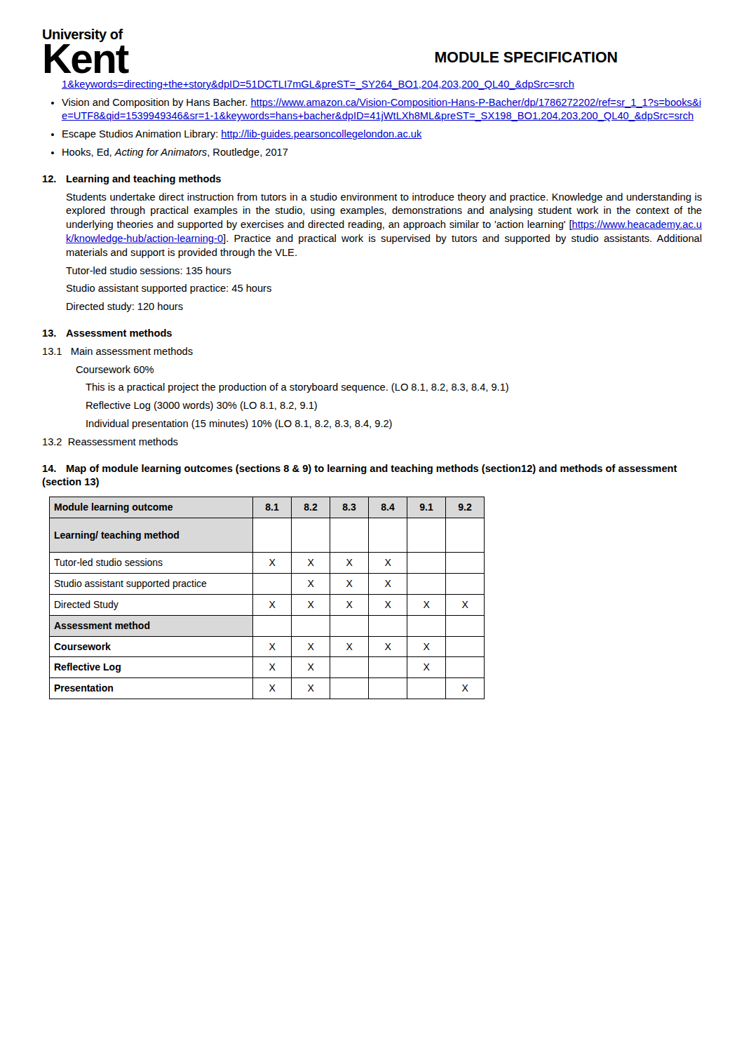University of
Kent
MODULE SPECIFICATION
1&keywords=directing+the+story&dpID=51DCTLI7mGL&preST=_SY264_BO1,204,203,200_QL40_&dpSrc=srch
Vision and Composition by Hans Bacher. https://www.amazon.ca/Vision-Composition-Hans-P-Bacher/dp/1786272202/ref=sr_1_1?s=books&ie=UTF8&qid=1539949346&sr=1-1&keywords=hans+bacher&dpID=41jWtLXh8ML&preST=_SX198_BO1,204,203,200_QL40_&dpSrc=srch
Escape Studios Animation Library: http://lib-guides.pearsoncollegelondon.ac.uk
Hooks, Ed, Acting for Animators, Routledge, 2017
12. Learning and teaching methods
Students undertake direct instruction from tutors in a studio environment to introduce theory and practice. Knowledge and understanding is explored through practical examples in the studio, using examples, demonstrations and analysing student work in the context of the underlying theories and supported by exercises and directed reading, an approach similar to 'action learning' [https://www.heacademy.ac.uk/knowledge-hub/action-learning-0]. Practice and practical work is supervised by tutors and supported by studio assistants. Additional materials and support is provided through the VLE.
Tutor-led studio sessions: 135 hours
Studio assistant supported practice: 45 hours
Directed study: 120 hours
13. Assessment methods
13.1 Main assessment methods
Coursework 60%
This is a practical project the production of a storyboard sequence. (LO 8.1, 8.2, 8.3, 8.4, 9.1)
Reflective Log (3000 words) 30% (LO 8.1, 8.2, 9.1)
Individual presentation (15 minutes) 10% (LO 8.1, 8.2, 8.3, 8.4, 9.2)
13.2 Reassessment methods
14. Map of module learning outcomes (sections 8 & 9) to learning and teaching methods (section12) and methods of assessment (section 13)
| Module learning outcome | 8.1 | 8.2 | 8.3 | 8.4 | 9.1 | 9.2 |
| --- | --- | --- | --- | --- | --- | --- |
| Learning/ teaching method | | | | | | |
| Tutor-led studio sessions | X | X | X | X | | |
| Studio assistant supported practice | | X | X | X | | |
| Directed Study | X | X | X | X | X | X |
| Assessment method | | | | | | |
| Coursework | X | X | X | X | X | |
| Reflective Log | X | X | | | X | |
| Presentation | X | X | | | | X |